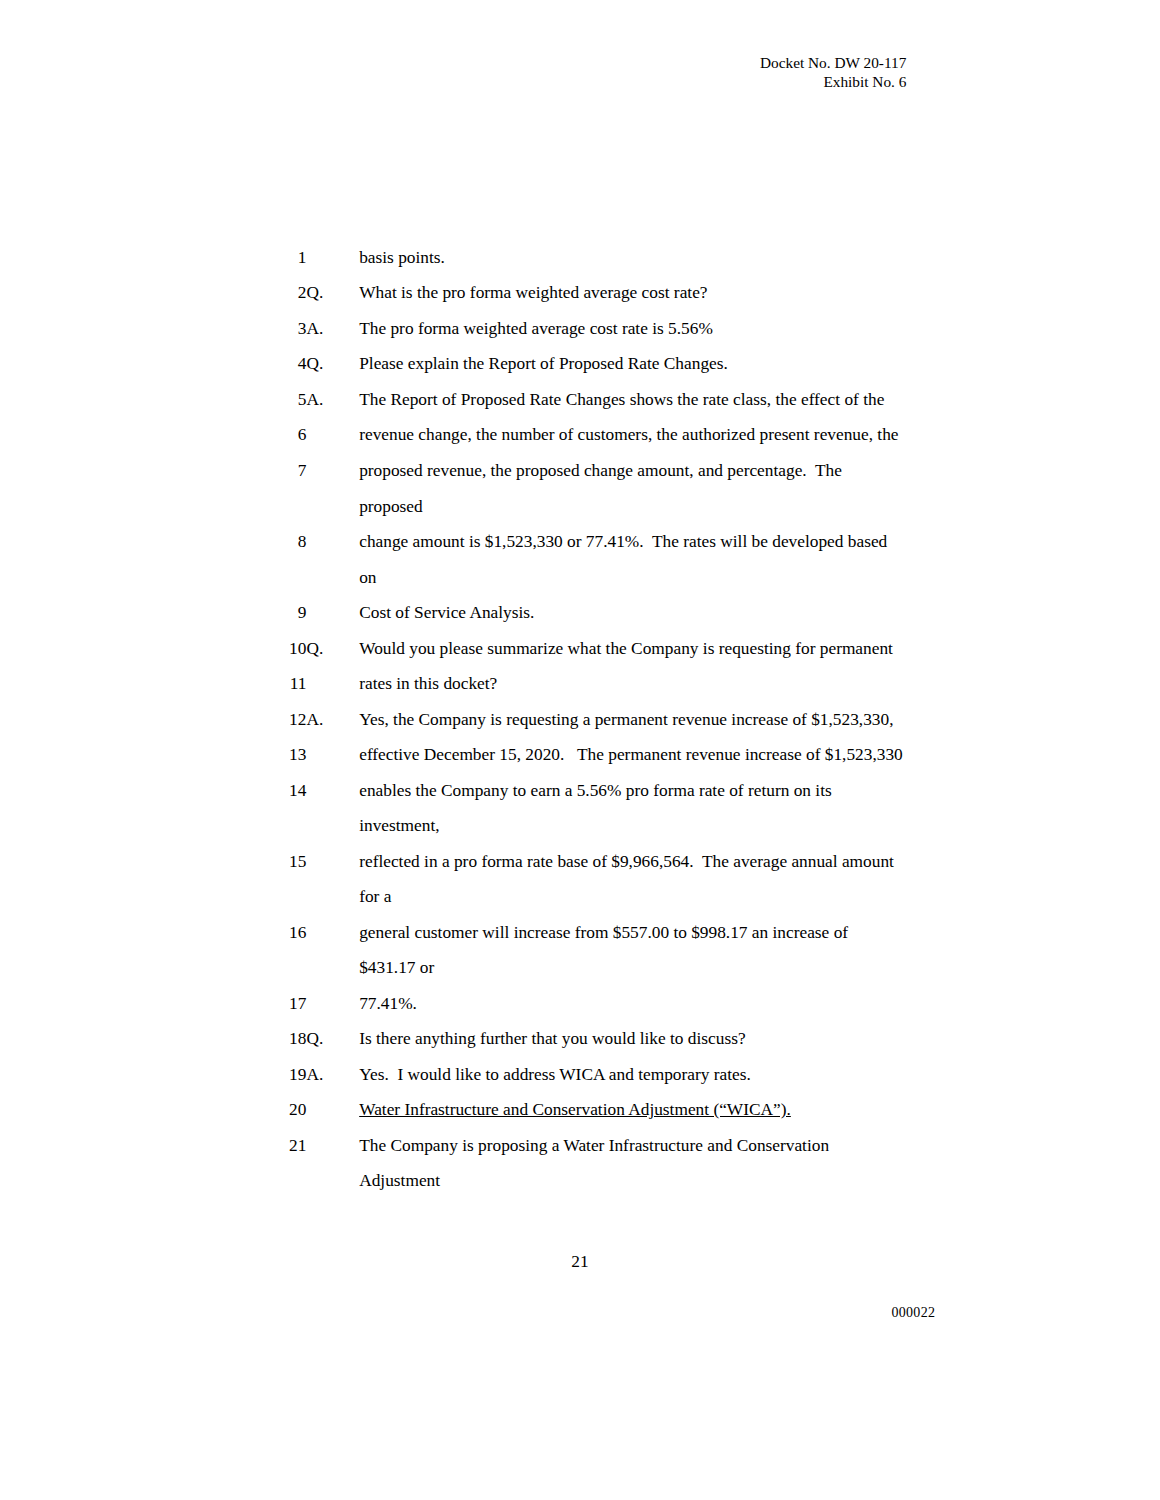Docket No. DW 20-117
Exhibit No. 6
| 1 | | basis points. |
| 2 | Q. | What is the pro forma weighted average cost rate? |
| 3 | A. | The pro forma weighted average cost rate is 5.56% |
| 4 | Q. | Please explain the Report of Proposed Rate Changes. |
| 5 | A. | The Report of Proposed Rate Changes shows the rate class, the effect of the |
| 6 | | revenue change, the number of customers, the authorized present revenue, the |
| 7 | | proposed revenue, the proposed change amount, and percentage. The proposed |
| 8 | | change amount is $1,523,330 or 77.41%. The rates will be developed based on |
| 9 | | Cost of Service Analysis. |
| 10 | Q. | Would you please summarize what the Company is requesting for permanent |
| 11 | | rates in this docket? |
| 12 | A. | Yes, the Company is requesting a permanent revenue increase of $1,523,330, |
| 13 | | effective December 15, 2020. The permanent revenue increase of $1,523,330 |
| 14 | | enables the Company to earn a 5.56% pro forma rate of return on its investment, |
| 15 | | reflected in a pro forma rate base of $9,966,564. The average annual amount for a |
| 16 | | general customer will increase from $557.00 to $998.17 an increase of $431.17 or |
| 17 | | 77.41%. |
| 18 | Q. | Is there anything further that you would like to discuss? |
| 19 | A. | Yes. I would like to address WICA and temporary rates. |
| 20 | | Water Infrastructure and Conservation Adjustment (“WICA”). |
| 21 | | The Company is proposing a Water Infrastructure and Conservation Adjustment |
21
000022